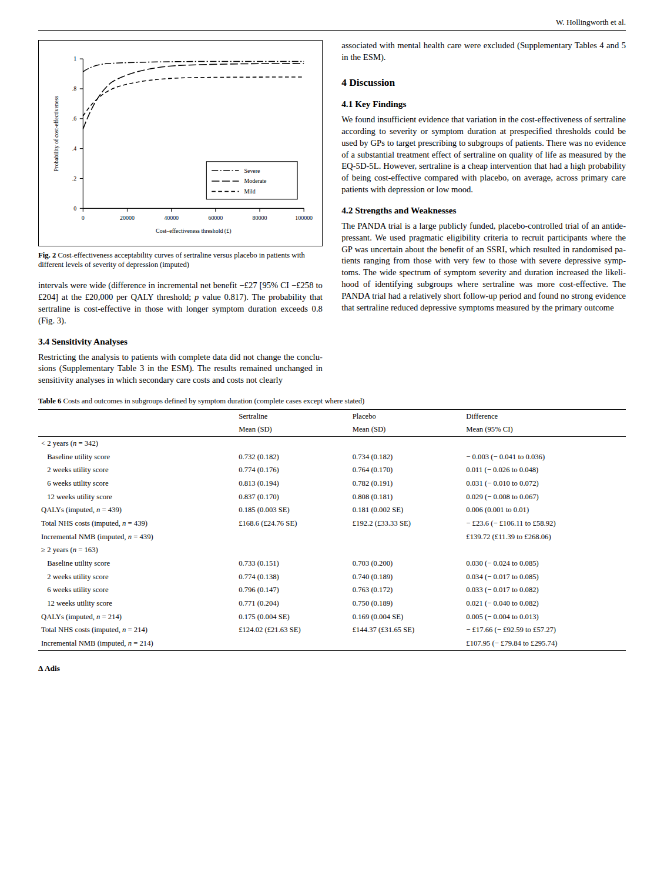W. Hollingworth et al.
1 .8 .6 .4 .2 0 0 20000 40000 60000 80000 100000 Probability of cost-effectiveness Cost–effectiveness threshold (£) Severe Moderate Mild
Fig. 2 Cost-effectiveness acceptability curves of sertraline versus placebo in patients with different levels of severity of depression (imputed)
intervals were wide (difference in incremental net benefit −£27 [95% CI −£258 to £204] at the £20,000 per QALY threshold; p value 0.817). The probability that sertraline is cost-effective in those with longer symptom duration exceeds 0.8 (Fig. 3).
3.4 Sensitivity Analyses
Restricting the analysis to patients with complete data did not change the conclusions (Supplementary Table 3 in the ESM). The results remained unchanged in sensitivity analyses in which secondary care costs and costs not clearly
associated with mental health care were excluded (Supplementary Tables 4 and 5 in the ESM).
4 Discussion
4.1 Key Findings
We found insufficient evidence that variation in the cost-effectiveness of sertraline according to severity or symptom duration at prespecified thresholds could be used by GPs to target prescribing to subgroups of patients. There was no evidence of a substantial treatment effect of sertraline on quality of life as measured by the EQ-5D-5L. However, sertraline is a cheap intervention that had a high probability of being cost-effective compared with placebo, on average, across primary care patients with depression or low mood.
4.2 Strengths and Weaknesses
The PANDA trial is a large publicly funded, placebo-controlled trial of an antidepressant. We used pragmatic eligibility criteria to recruit participants where the GP was uncertain about the benefit of an SSRI, which resulted in randomised patients ranging from those with very few to those with severe depressive symptoms. The wide spectrum of symptom severity and duration increased the likelihood of identifying subgroups where sertraline was more cost-effective. The PANDA trial had a relatively short follow-up period and found no strong evidence that sertraline reduced depressive symptoms measured by the primary outcome
Table 6 Costs and outcomes in subgroups defined by symptom duration (complete cases except where stated)
| | Sertraline | Placebo | Difference |
| --- | --- | --- | --- |
| | Mean (SD) | Mean (SD) | Mean (95% CI) |
| < 2 years ( n = 342) | | | |
| Baseline utility score | 0.732 (0.182) | 0.734 (0.182) | − 0.003 (− 0.041 to 0.036) |
| 2 weeks utility score | 0.774 (0.176) | 0.764 (0.170) | 0.011 (− 0.026 to 0.048) |
| 6 weeks utility score | 0.813 (0.194) | 0.782 (0.191) | 0.031 (− 0.010 to 0.072) |
| 12 weeks utility score | 0.837 (0.170) | 0.808 (0.181) | 0.029 (− 0.008 to 0.067) |
| QALYs (imputed, n = 439) | 0.185 (0.003 SE) | 0.181 (0.002 SE) | 0.006 (0.001 to 0.01) |
| Total NHS costs (imputed, n = 439) | £168.6 (£24.76 SE) | £192.2 (£33.33 SE) | − £23.6 (− £106.11 to £58.92) |
| Incremental NMB (imputed, n = 439) | | | £139.72 (£11.39 to £268.06) |
| ≥ 2 years ( n = 163) | | | |
| Baseline utility score | 0.733 (0.151) | 0.703 (0.200) | 0.030 (− 0.024 to 0.085) |
| 2 weeks utility score | 0.774 (0.138) | 0.740 (0.189) | 0.034 (− 0.017 to 0.085) |
| 6 weeks utility score | 0.796 (0.147) | 0.763 (0.172) | 0.033 (− 0.017 to 0.082) |
| 12 weeks utility score | 0.771 (0.204) | 0.750 (0.189) | 0.021 (− 0.040 to 0.082) |
| QALYs (imputed, n = 214) | 0.175 (0.004 SE) | 0.169 (0.004 SE) | 0.005 (− 0.004 to 0.013) |
| Total NHS costs (imputed, n = 214) | £124.02 (£21.63 SE) | £144.37 (£31.65 SE) | − £17.66 (− £92.59 to £57.27) |
| Incremental NMB (imputed, n = 214) | | | £107.95 (− £79.84 to £295.74) |
Δ Adis